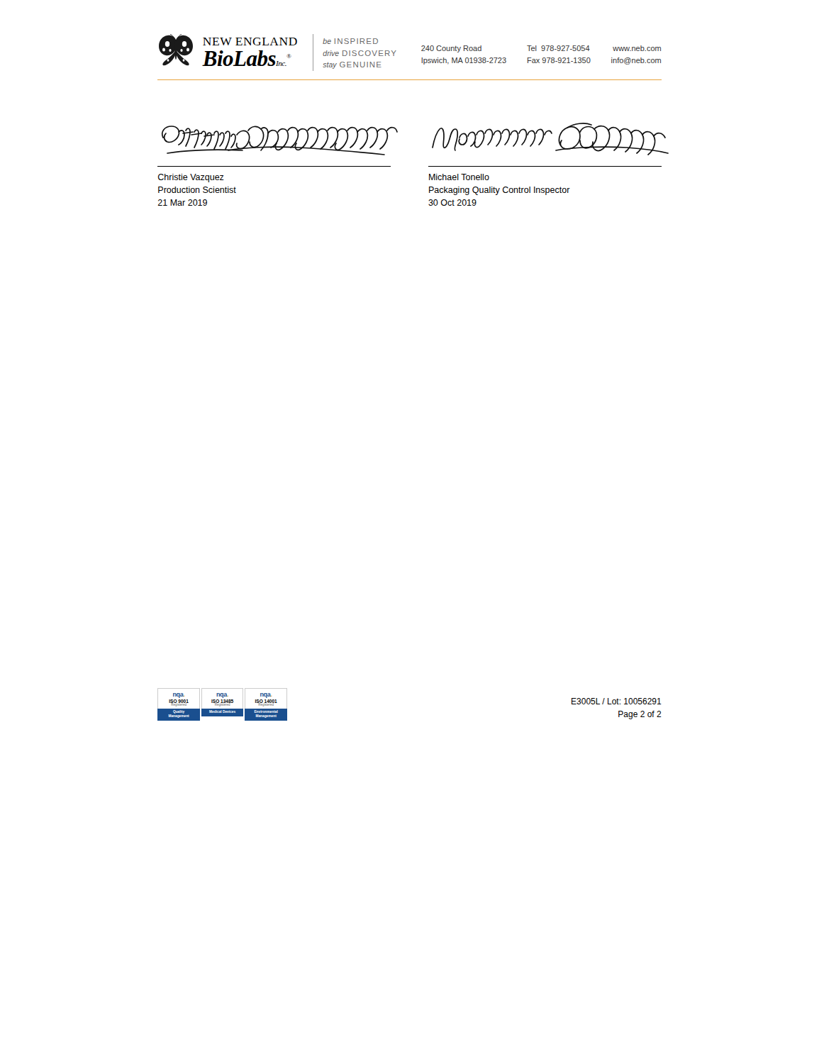NEW ENGLAND
BioLabsInc.®
be INSPIRED
drive DISCOVERY
stay GENUINE
240 County Road
Ipswich, MA 01938-2723
Tel 978-927-5054
Fax 978-921-1350
www.neb.com
info@neb.com
Christie Vazquez
Production Scientist
21 Mar 2019
Michael Tonello
Packaging Quality Control Inspector
30 Oct 2019
nqa.
ISO 9001
Registered
Quality
Management
nqa.
ISO 13485
Registered
Medical Devices
nqa.
ISO 14001
Registered
Environmental
Management
E3005L / Lot: 10056291
Page 2 of 2